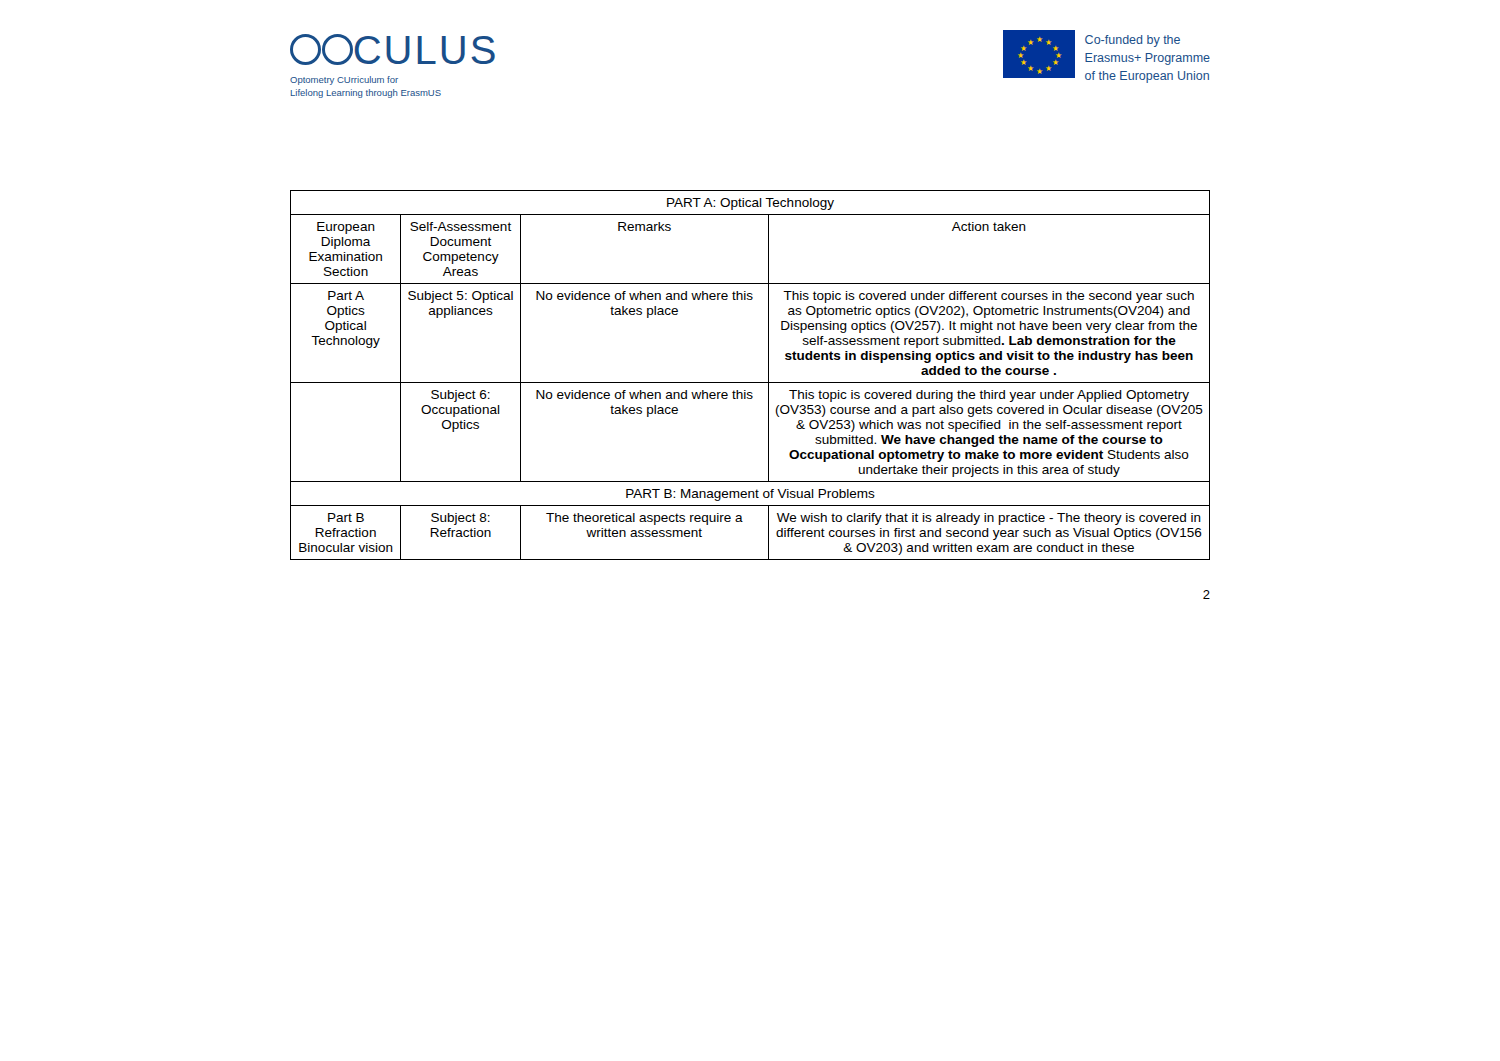CULUS
Optometry CUrriculum for
Lifelong Learning through ErasmUS
★ ★ ★ ★ ★ ★ ★ ★ ★ ★ ★ ★
Co-funded by the
Erasmus+ Programme
of the European Union
| PART A: Optical Technology |
| European Diploma Examination Section | Self-Assessment Document Competency Areas | Remarks | Action taken |
| Part A Optics Optical Technology | Subject 5: Optical appliances | No evidence of when and where this takes place | This topic is covered under different courses in the second year such as Optometric optics (OV202), Optometric Instruments(OV204) and Dispensing optics (OV257). It might not have been very clear from the self-assessment report submitted . Lab demonstration for the students in dispensing optics and visit to the industry has been added to the course . |
| | Subject 6: Occupational Optics | No evidence of when and where this takes place | This topic is covered during the third year under Applied Optometry (OV353) course and a part also gets covered in Ocular disease (OV205 & OV253) which was not specified in the self-assessment report submitted. We have changed the name of the course to Occupational optometry to make to more evident Students also undertake their projects in this area of study |
| PART B: Management of Visual Problems |
| Part B Refraction Binocular vision | Subject 8: Refraction | The theoretical aspects require a written assessment | We wish to clarify that it is already in practice - The theory is covered in different courses in first and second year such as Visual Optics (OV156 & OV203) and written exam are conduct in these |
2